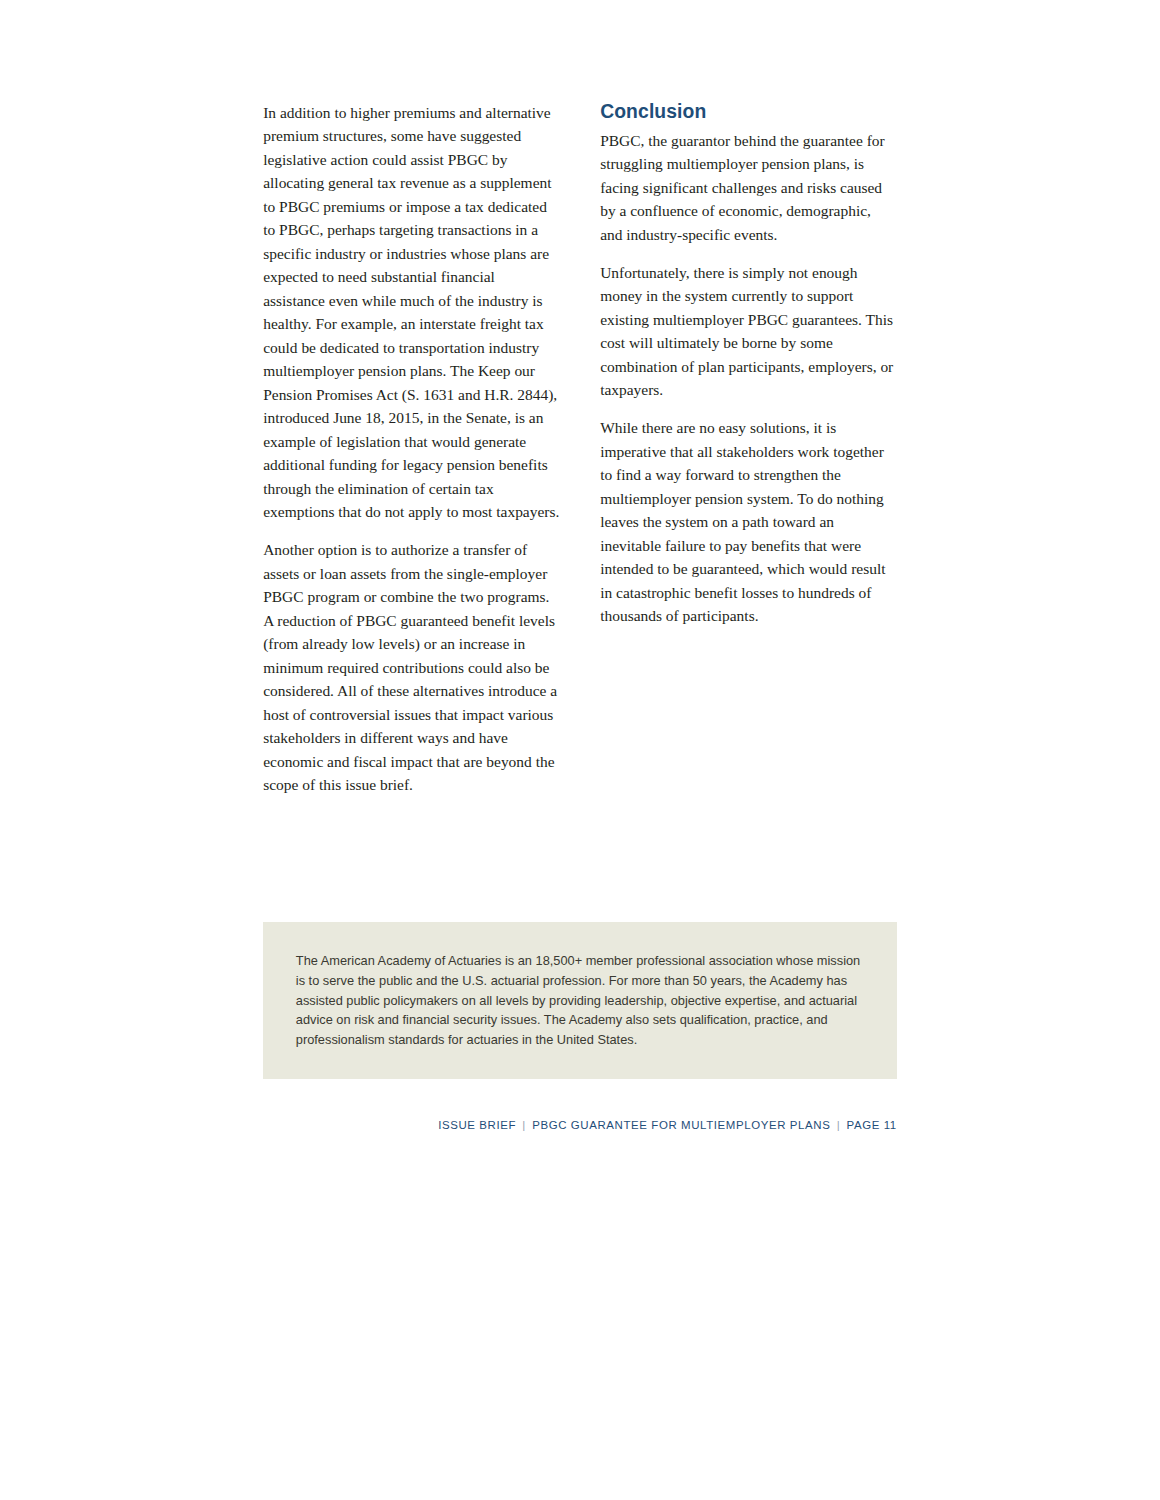In addition to higher premiums and alternative premium structures, some have suggested legislative action could assist PBGC by allocating general tax revenue as a supplement to PBGC premiums or impose a tax dedicated to PBGC, perhaps targeting transactions in a specific industry or industries whose plans are expected to need substantial financial assistance even while much of the industry is healthy. For example, an interstate freight tax could be dedicated to transportation industry multiemployer pension plans. The Keep our Pension Promises Act (S. 1631 and H.R. 2844), introduced June 18, 2015, in the Senate, is an example of legislation that would generate additional funding for legacy pension benefits through the elimination of certain tax exemptions that do not apply to most taxpayers.
Another option is to authorize a transfer of assets or loan assets from the single-employer PBGC program or combine the two programs. A reduction of PBGC guaranteed benefit levels (from already low levels) or an increase in minimum required contributions could also be considered. All of these alternatives introduce a host of controversial issues that impact various stakeholders in different ways and have economic and fiscal impact that are beyond the scope of this issue brief.
Conclusion
PBGC, the guarantor behind the guarantee for struggling multiemployer pension plans, is facing significant challenges and risks caused by a confluence of economic, demographic, and industry-specific events.
Unfortunately, there is simply not enough money in the system currently to support existing multiemployer PBGC guarantees. This cost will ultimately be borne by some combination of plan participants, employers, or taxpayers.
While there are no easy solutions, it is imperative that all stakeholders work together to find a way forward to strengthen the multiemployer pension system. To do nothing leaves the system on a path toward an inevitable failure to pay benefits that were intended to be guaranteed, which would result in catastrophic benefit losses to hundreds of thousands of participants.
The American Academy of Actuaries is an 18,500+ member professional association whose mission is to serve the public and the U.S. actuarial profession. For more than 50 years, the Academy has assisted public policymakers on all levels by providing leadership, objective expertise, and actuarial advice on risk and financial security issues. The Academy also sets qualification, practice, and professionalism standards for actuaries in the United States.
ISSUE BRIEF | PBGC GUARANTEE FOR MULTIEMPLOYER PLANS | PAGE 11